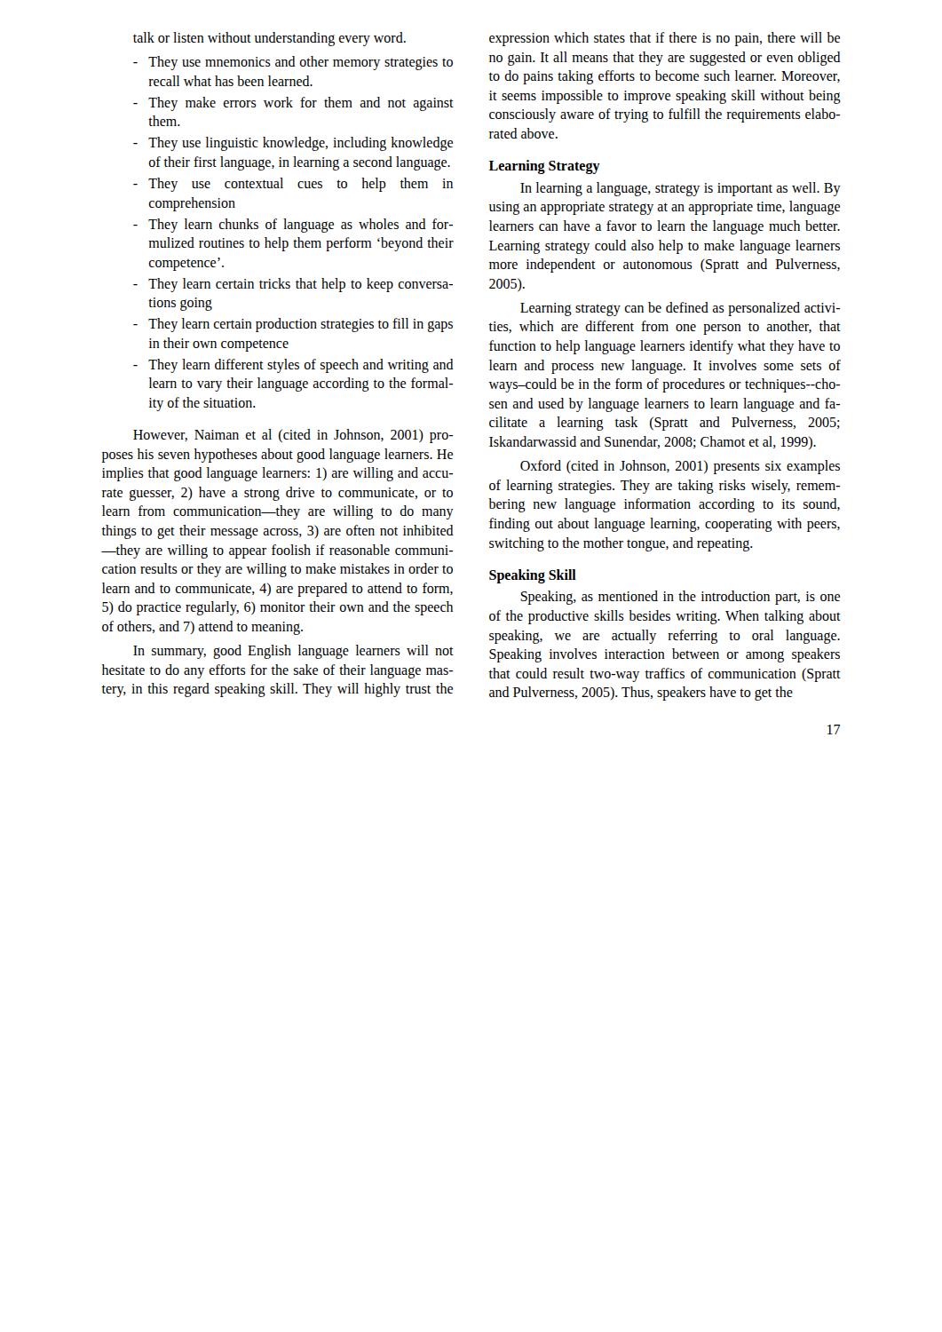talk or listen without understanding every word.
They use mnemonics and other memory strategies to recall what has been learned.
They make errors work for them and not against them.
They use linguistic knowledge, including knowledge of their first language, in learning a second language.
They use contextual cues to help them in comprehension
They learn chunks of language as wholes and formulized routines to help them perform ‘beyond their competence’.
They learn certain tricks that help to keep conversations going
They learn certain production strategies to fill in gaps in their own competence
They learn different styles of speech and writing and learn to vary their language according to the formality of the situation.
However, Naiman et al (cited in Johnson, 2001) proposes his seven hypotheses about good language learners. He implies that good language learners: 1) are willing and accurate guesser, 2) have a strong drive to communicate, or to learn from communication—they are willing to do many things to get their message across, 3) are often not inhibited—they are willing to appear foolish if reasonable communication results or they are willing to make mistakes in order to learn and to communicate, 4) are prepared to attend to form, 5) do practice regularly, 6) monitor their own and the speech of others, and 7) attend to meaning.
In summary, good English language learners will not hesitate to do any efforts for the sake of their language mastery, in this regard speaking skill. They will highly trust the expression which states that if there is no pain, there will be no gain. It all means that they are suggested or even obliged to do pains taking efforts to become such learner. Moreover, it seems impossible to improve speaking skill without being consciously aware of trying to fulfill the requirements elaborated above.
Learning Strategy
In learning a language, strategy is important as well. By using an appropriate strategy at an appropriate time, language learners can have a favor to learn the language much better. Learning strategy could also help to make language learners more independent or autonomous (Spratt and Pulverness, 2005).
Learning strategy can be defined as personalized activities, which are different from one person to another, that function to help language learners identify what they have to learn and process new language. It involves some sets of ways–could be in the form of procedures or techniques--chosen and used by language learners to learn language and facilitate a learning task (Spratt and Pulverness, 2005; Iskandarwassid and Sunendar, 2008; Chamot et al, 1999).
Oxford (cited in Johnson, 2001) presents six examples of learning strategies. They are taking risks wisely, remembering new language information according to its sound, finding out about language learning, cooperating with peers, switching to the mother tongue, and repeating.
Speaking Skill
Speaking, as mentioned in the introduction part, is one of the productive skills besides writing. When talking about speaking, we are actually referring to oral language. Speaking involves interaction between or among speakers that could result two-way traffics of communication (Spratt and Pulverness, 2005). Thus, speakers have to get the
17